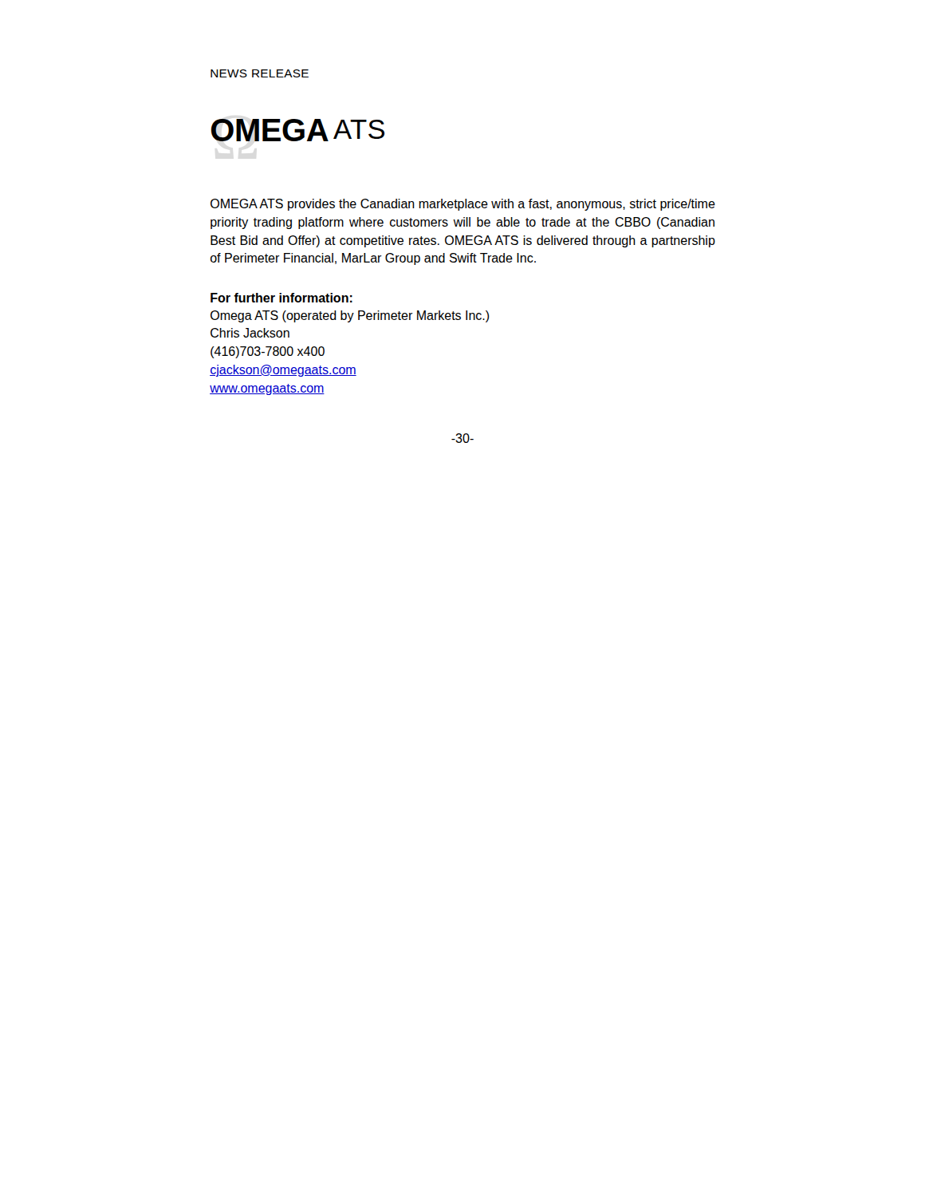NEWS RELEASE
Ω OMEGA ATS
OMEGA ATS provides the Canadian marketplace with a fast, anonymous, strict price/time priority trading platform where customers will be able to trade at the CBBO (Canadian Best Bid and Offer) at competitive rates. OMEGA ATS is delivered through a partnership of Perimeter Financial, MarLar Group and Swift Trade Inc.
For further information:
Omega ATS (operated by Perimeter Markets Inc.)
Chris Jackson
(416)703-7800 x400
cjackson@omegaats.com
www.omegaats.com
-30-